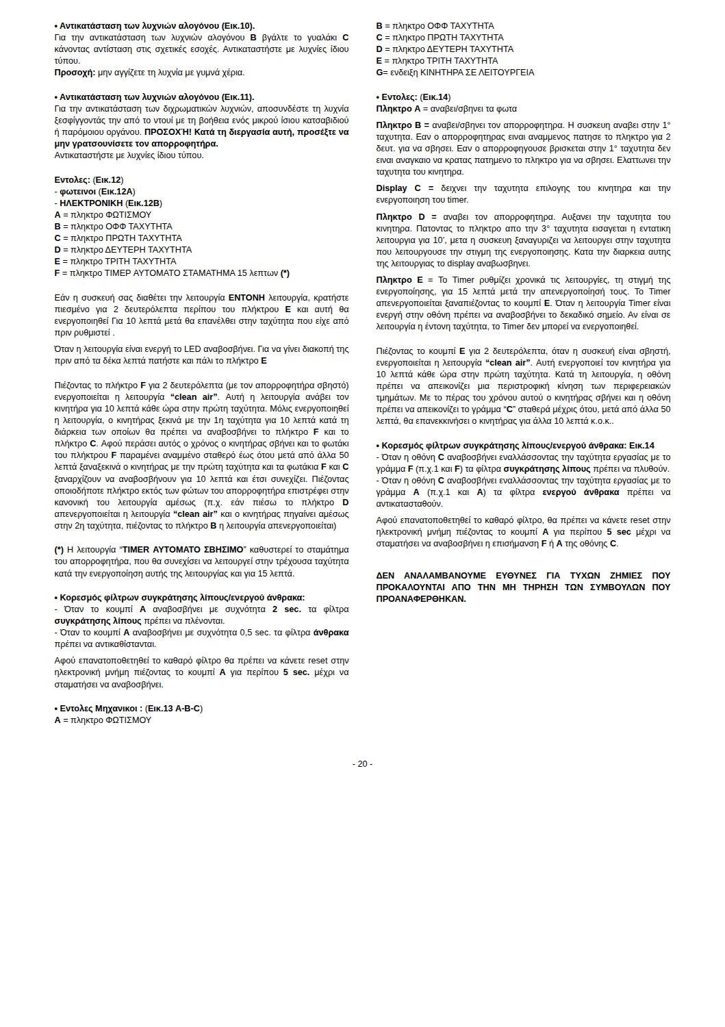• Αντικατάσταση των λυχνιών αλογόνου (Εικ.10).
Για την αντικατάσταση των λυχνιών αλογόνου B βγάλτε το γυαλάκι C κάνοντας αντίσταση στις σχετικές εσοχές. Αντικαταστήστε με λυχνίες ίδιου τύπου.
Προσοχή: μην αγγίζετε τη λυχνία με γυμνά χέρια.
• Αντικατάσταση των λυχνιών αλογόνου (Εικ.11).
Για την αντικατάσταση των διχρωματικών λυχνιών, αποσυνδέστε τη λυχνία ξεσφίγγοντάς την από το ντουί με τη βοήθεια ενός μικρού ίσιου κατσαβιδιού ή παρόμοιου οργάνου. ΠΡΟΣΟΧΉ! Κατά τη διεργασία αυτή, προσέξτε να μην γρατσουνίσετε τον απορροφητήρα.
Αντικαταστήστε με λυχνίες ίδιου τύπου.
Εντολες: (Εικ.12)
- φωτεινοι (Εικ.12A)
- ΗΛΕΚΤΡΟΝΙΚΗ (Εικ.12B)
A = πληκτρο ΦΩΤΙΣΜΟΥ
B = πληκτρο ΟΦΦ ΤΑΧΥΤΗΤΑ
C = πληκτρο ΠΡΩΤΗ ΤΑΧΥΤΗΤΑ
D = πληκτρο ΔΕΥΤΕΡΗ ΤΑΧΥΤΗΤΑ
E = πληκτρο ΤΡΙΤΗ ΤΑΧΥΤΗΤΑ
F = πληκτρο TIMEP ΑΥΤΟΜΑΤΟ ΣΤΑΜΑΤΗΜΑ 15 λεπτων (*)
Εάν η συσκευή σας διαθέτει την λειτουργία ΕΝΤΟΝΗ λειτουργία, κρατήστε πιεσμένο για 2 δευτερόλεπτα περίπου του πλήκτρου E και αυτή θα ενεργοποιηθεί Για 10 λεπτά μετά θα επανέλθει στην ταχύτητα που είχε από πριν ρυθμιστεί .
Όταν η λειτουργία είναι ενεργή το LED αναβοσβήνει. Για να γίνει διακοπή της πριν από τα δέκα λεπτά πατήστε και πάλι το πλήκτρο E
Πιέζοντας το πλήκτρο F για 2 δευτερόλεπτα (με τον απορροφητήρα σβηστό) ενεργοποιείται η λειτουργία “clean air”. Αυτή η λειτουργία ανάβει τον κινητήρα για 10 λεπτά κάθε ώρα στην πρώτη ταχύτητα. Μόλις ενεργοποιηθεί η λειτουργία, ο κινητήρας ξεκινά με την 1η ταχύτητα για 10 λεπτά κατά τη διάρκεια των οποίων θα πρέπει να αναβοσβήνει το πλήκτρο F και το πλήκτρο C. Αφού περάσει αυτός ο χρόνος ο κινητήρας σβήνει και το φωτάκι του πλήκτρου F παραμένει αναμμένο σταθερό έως ότου μετά από άλλα 50 λεπτά ξαναξεκινά ο κινητήρας με την πρώτη ταχύτητα και τα φωτάκια F και C ξαναρχίζουν να αναβοσβήνουν για 10 λεπτά και έτσι συνεχίζει. Πιέζοντας οποιοδήποτε πλήκτρο εκτός των φώτων του απορροφητήρα επιστρέφει στην κανονική του λειτουργία αμέσως (π.χ. εάν πιέσω το πλήκτρο D απενεργοποιείται η λειτουργία “clean air” και ο κινητήρας πηγαίνει αμέσως στην 2η ταχύτητα, πιέζοντας το πλήκτρο B η λειτουργία απενεργοποιείται)
(*) Η λειτουργία “TIMER ΑΥΤΟΜΑΤΟ ΣΒΗΣΙΜΟ” καθυστερεί το σταμάτημα του απορροφητήρα, που θα συνεχίσει να λειτουργεί στην τρέχουσα ταχύτητα κατά την ενεργοποίηση αυτής της λειτουργίας και για 15 λεπτά.
• Κορεσμός φίλτρων συγκράτησης λίπους/ενεργού άνθρακα:
- Όταν το κουμπί A αναβοσβήνει με συχνότητα 2 sec. τα φίλτρα συγκράτησης λίπους πρέπει να πλένονται.
- Όταν το κουμπί A αναβοσβήνει με συχνότητα 0,5 sec. τα φίλτρα άνθρακα πρέπει να αντικαθίστανται.
Αφού επανατοποθετηθεί το καθαρό φίλτρο θα πρέπει να κάνετε reset στην ηλεκτρονική μνήμη πιέζοντας το κουμπί A για περίπου 5 sec. μέχρι να σταματήσει να αναβοσβήνει.
• Εντολες Μηχανικοι : (Εικ.13 A-B-C)
A = πληκτρο ΦΩΤΙΣΜΟΥ
B = πληκτρο ΟΦΦ ΤΑΧΥΤΗΤΑ
C = πληκτρο ΠΡΩΤΗ ΤΑΧΥΤΗΤΑ
D = πληκτρο ΔΕΥΤΕΡΗ ΤΑΧΥΤΗΤΑ
E = πληκτρο ΤΡΙΤΗ ΤΑΧΥΤΗΤΑ
G= ενδειξη ΚΙΝΗΤΗΡΑ ΣΕ ΛΕΙΤΟΥΡΓΕΙΑ
• Εντολες: (Εικ.14)
Πληκτρο A = αναβει/σβηνει τα φωτα
Πληκτρο B = αναβει/σβηνει τον απορροφητηρα. Η συσκευη αναβει στην 1° ταχυτητα. Εαν ο απορροφητηρας ειναι αναμμενος πατησε το πληκτρο για 2 δευτ. για να σβησει. Εαν ο απορροφηγουσε βρισκεται στην 1° ταχυτητα δεν ειναι αναγκαιο να κρατας πατημενο το πληκτρο για να σβησει. Ελαττωνει την ταχυτητα του κινητηρα.
Display C = δειχνει την ταχυτητα επιλογης του κινητηρα και την ενεργοποιηση του timer.
Πληκτρο D = αναβει τον απορροφητηρα. Αυξανει την ταχυτητα του κινητηρα. Πατοντας το πληκτρο απο την 3° ταχυτητα εισαγεται η εντατικη λειτουργια για 10’, μετα η συσκευη ξαναγυριζει να λειτουργει στην ταχυτητα που λειτουργουσε την στιγμη της ενεργοποιησης. Κατα την διαρκεια αυτης της λειτουργιας το display αναβωσβηνει.
Πληκτρο E = Το Timer ρυθμίζει χρονικά τις λειτουργίες, τη στιγμή της ενεργοποίησης, για 15 λεπτά μετά την απενεργοποίησή τους. Το Timer απενεργοποιείται ξαναπιέζοντας το κουμπί E. Όταν η λειτουργία Timer είναι ενεργή στην οθόνη πρέπει να αναβοσβήνει το δεκαδικό σημείο. Αν είναι σε λειτουργία η έντονη ταχύτητα, το Timer δεν μπορεί να ενεργοποιηθεί.
Πιέζοντας το κουμπί E για 2 δευτερόλεπτα, όταν η συσκευή είναι σβηστή, ενεργοποιείται η λειτουργία “clean air”. Αυτή ενεργοποιεί τον κινητήρα για 10 λεπτά κάθε ώρα στην πρώτη ταχύτητα. Κατά τη λειτουργία, η οθόνη πρέπει να απεικονίζει μια περιστροφική κίνηση των περιφερειακών τμημάτων. Με το πέρας του χρόνου αυτού ο κινητήρας σβήνει και η οθόνη πρέπει να απεικονίζει το γράμμα “C” σταθερά μέχρις ότου, μετά από άλλα 50 λεπτά, θα επανεκκινήσει ο κινητήρας για άλλα 10 λεπτά κ.ο.κ..
• Κορεσμός φίλτρων συγκράτησης λίπους/ενεργού άνθρακα: Εικ.14
- Όταν η οθόνη C αναβοσβήνει εναλλάσσοντας την ταχύτητα εργασίας με το γράμμα F (π.χ.1 και F) τα φίλτρα συγκράτησης λίπους πρέπει να πλυθούν.
- Όταν η οθόνη C αναβοσβήνει εναλλάσσοντας την ταχύτητα εργασίας με το γράμμα A (π.χ.1 και A) τα φίλτρα ενεργού άνθρακα πρέπει να αντικατασταθούν.
Αφού επανατοποθετηθεί το καθαρό φίλτρο, θα πρέπει να κάνετε reset στην ηλεκτρονική μνήμη πιέζοντας το κουμπί A για περίπου 5 sec μέχρι να σταματήσει να αναβοσβήνει η επισήμανση F ή A της οθόνης C.
ΔΕΝ ΑΝΑΛΑΜΒΑΝΟΥΜΕ ΕΥΘΥΝΕΣ ΓΙΑ ΤΥΧΩΝ ΖΗΜΙΕΣ ΠΟΥ ΠΡΟΚΑΛΟΥΝΤΑΙ ΑΠΟ ΤΗΝ ΜΗ ΤΗΡΗΣΗ ΤΩΝ ΣΥΜΒΟΥΛΩΝ ΠΟΥ ΠΡΟΑΝΑΦΕΡΘΗΚΑΝ.
- 20 -